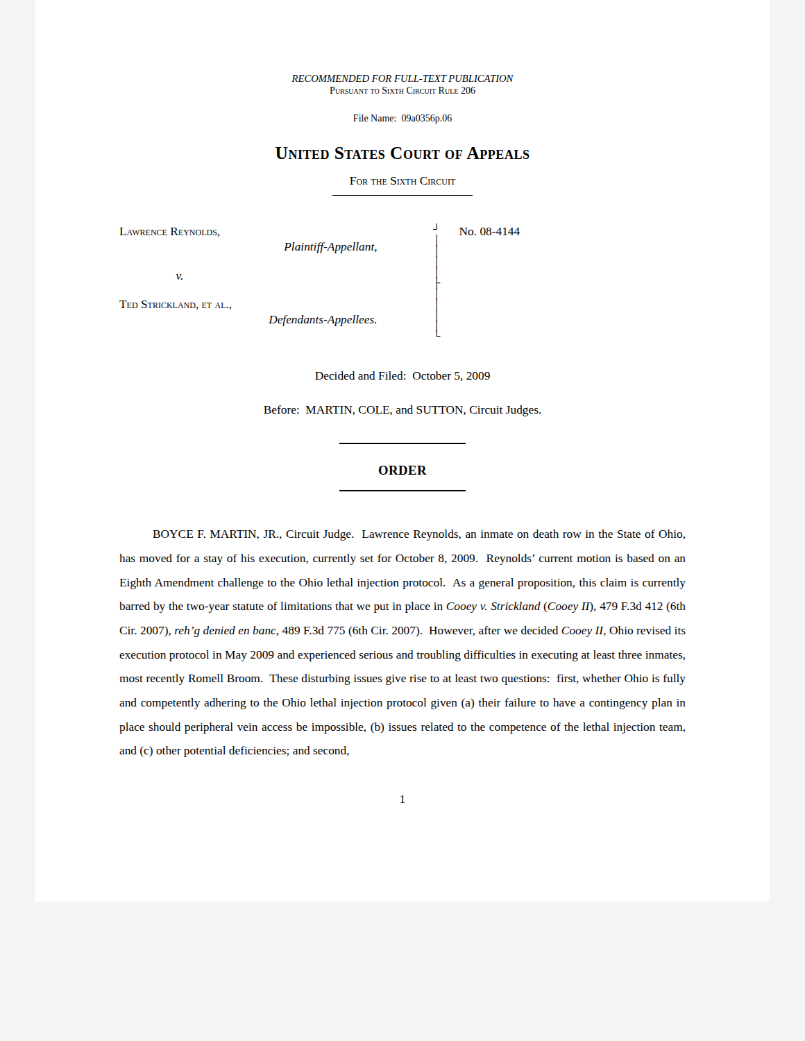RECOMMENDED FOR FULL-TEXT PUBLICATION
Pursuant to Sixth Circuit Rule 206
File Name: 09a0356p.06
United States Court of Appeals
For the Sixth Circuit
| Lawrence Reynolds, Plaintiff-Appellant, v. Ted Strickland, et al., Defendants-Appellees. | ┘ │ │ │ │ ├ │ │ │ │ └ | No. 08-4144 |
Decided and Filed: October 5, 2009
Before: MARTIN, COLE, and SUTTON, Circuit Judges.
ORDER
BOYCE F. MARTIN, JR., Circuit Judge. Lawrence Reynolds, an inmate on death row in the State of Ohio, has moved for a stay of his execution, currently set for October 8, 2009. Reynolds’ current motion is based on an Eighth Amendment challenge to the Ohio lethal injection protocol. As a general proposition, this claim is currently barred by the two-year statute of limitations that we put in place in Cooey v. Strickland (Cooey II), 479 F.3d 412 (6th Cir. 2007), reh’g denied en banc, 489 F.3d 775 (6th Cir. 2007). However, after we decided Cooey II, Ohio revised its execution protocol in May 2009 and experienced serious and troubling difficulties in executing at least three inmates, most recently Romell Broom. These disturbing issues give rise to at least two questions: first, whether Ohio is fully and competently adhering to the Ohio lethal injection protocol given (a) their failure to have a contingency plan in place should peripheral vein access be impossible, (b) issues related to the competence of the lethal injection team, and (c) other potential deficiencies; and second,
1